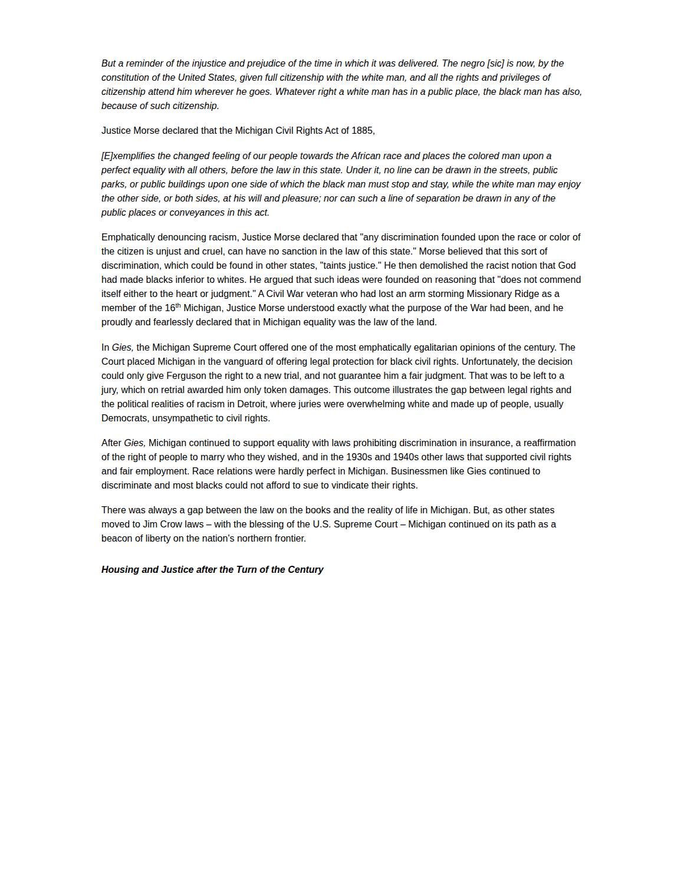But a reminder of the injustice and prejudice of the time in which it was delivered. The negro [sic] is now, by the constitution of the United States, given full citizenship with the white man, and all the rights and privileges of citizenship attend him wherever he goes. Whatever right a white man has in a public place, the black man has also, because of such citizenship.
Justice Morse declared that the Michigan Civil Rights Act of 1885,
[E]xemplifies the changed feeling of our people towards the African race and places the colored man upon a perfect equality with all others, before the law in this state. Under it, no line can be drawn in the streets, public parks, or public buildings upon one side of which the black man must stop and stay, while the white man may enjoy the other side, or both sides, at his will and pleasure; nor can such a line of separation be drawn in any of the public places or conveyances in this act.
Emphatically denouncing racism, Justice Morse declared that "any discrimination founded upon the race or color of the citizen is unjust and cruel, can have no sanction in the law of this state." Morse believed that this sort of discrimination, which could be found in other states, "taints justice." He then demolished the racist notion that God had made blacks inferior to whites. He argued that such ideas were founded on reasoning that "does not commend itself either to the heart or judgment." A Civil War veteran who had lost an arm storming Missionary Ridge as a member of the 16th Michigan, Justice Morse understood exactly what the purpose of the War had been, and he proudly and fearlessly declared that in Michigan equality was the law of the land.
In Gies, the Michigan Supreme Court offered one of the most emphatically egalitarian opinions of the century. The Court placed Michigan in the vanguard of offering legal protection for black civil rights. Unfortunately, the decision could only give Ferguson the right to a new trial, and not guarantee him a fair judgment. That was to be left to a jury, which on retrial awarded him only token damages. This outcome illustrates the gap between legal rights and the political realities of racism in Detroit, where juries were overwhelming white and made up of people, usually Democrats, unsympathetic to civil rights.
After Gies, Michigan continued to support equality with laws prohibiting discrimination in insurance, a reaffirmation of the right of people to marry who they wished, and in the 1930s and 1940s other laws that supported civil rights and fair employment. Race relations were hardly perfect in Michigan. Businessmen like Gies continued to discriminate and most blacks could not afford to sue to vindicate their rights.
There was always a gap between the law on the books and the reality of life in Michigan. But, as other states moved to Jim Crow laws – with the blessing of the U.S. Supreme Court – Michigan continued on its path as a beacon of liberty on the nation's northern frontier.
Housing and Justice after the Turn of the Century